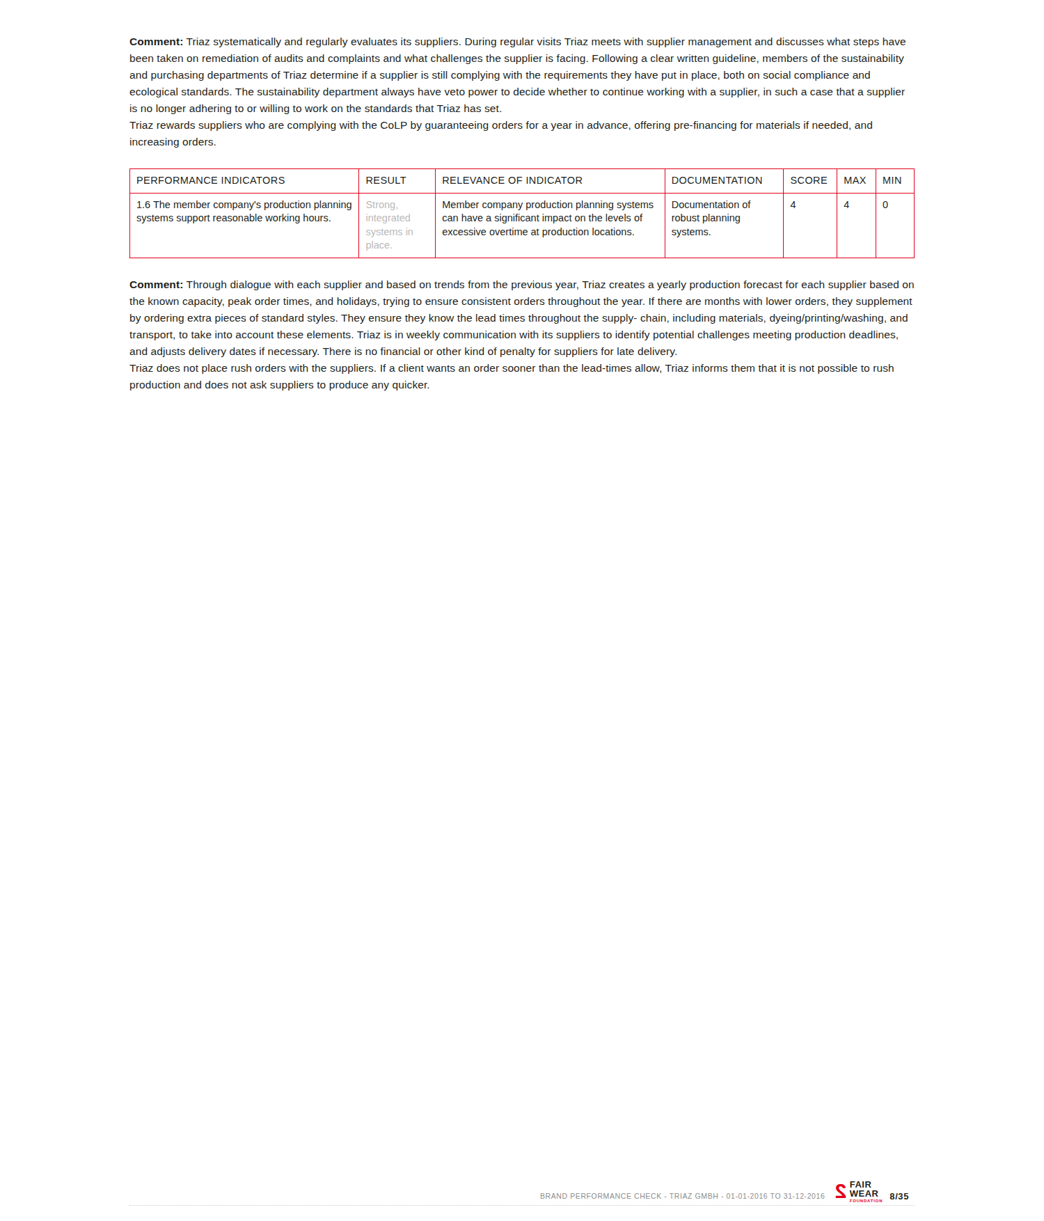Comment: Triaz systematically and regularly evaluates its suppliers. During regular visits Triaz meets with supplier management and discusses what steps have been taken on remediation of audits and complaints and what challenges the supplier is facing. Following a clear written guideline, members of the sustainability and purchasing departments of Triaz determine if a supplier is still complying with the requirements they have put in place, both on social compliance and ecological standards. The sustainability department always have veto power to decide whether to continue working with a supplier, in such a case that a supplier is no longer adhering to or willing to work on the standards that Triaz has set.
Triaz rewards suppliers who are complying with the CoLP by guaranteeing orders for a year in advance, offering pre-financing for materials if needed, and increasing orders.
| PERFORMANCE INDICATORS | RESULT | RELEVANCE OF INDICATOR | DOCUMENTATION | SCORE | MAX | MIN |
| --- | --- | --- | --- | --- | --- | --- |
| 1.6 The member company's production planning systems support reasonable working hours. | Strong, integrated systems in place. | Member company production planning systems can have a significant impact on the levels of excessive overtime at production locations. | Documentation of robust planning systems. | 4 | 4 | 0 |
Comment: Through dialogue with each supplier and based on trends from the previous year, Triaz creates a yearly production forecast for each supplier based on the known capacity, peak order times, and holidays, trying to ensure consistent orders throughout the year. If there are months with lower orders, they supplement by ordering extra pieces of standard styles. They ensure they know the lead times throughout the supply- chain, including materials, dyeing/printing/washing, and transport, to take into account these elements. Triaz is in weekly communication with its suppliers to identify potential challenges meeting production deadlines, and adjusts delivery dates if necessary. There is no financial or other kind of penalty for suppliers for late delivery.
Triaz does not place rush orders with the suppliers. If a client wants an order sooner than the lead-times allow, Triaz informs them that it is not possible to rush production and does not ask suppliers to produce any quicker.
BRAND PERFORMANCE CHECK - TRIAZ GMBH - 01-01-2016 TO 31-12-2016
2 FAIR WEAR FOUNDATION
8/35